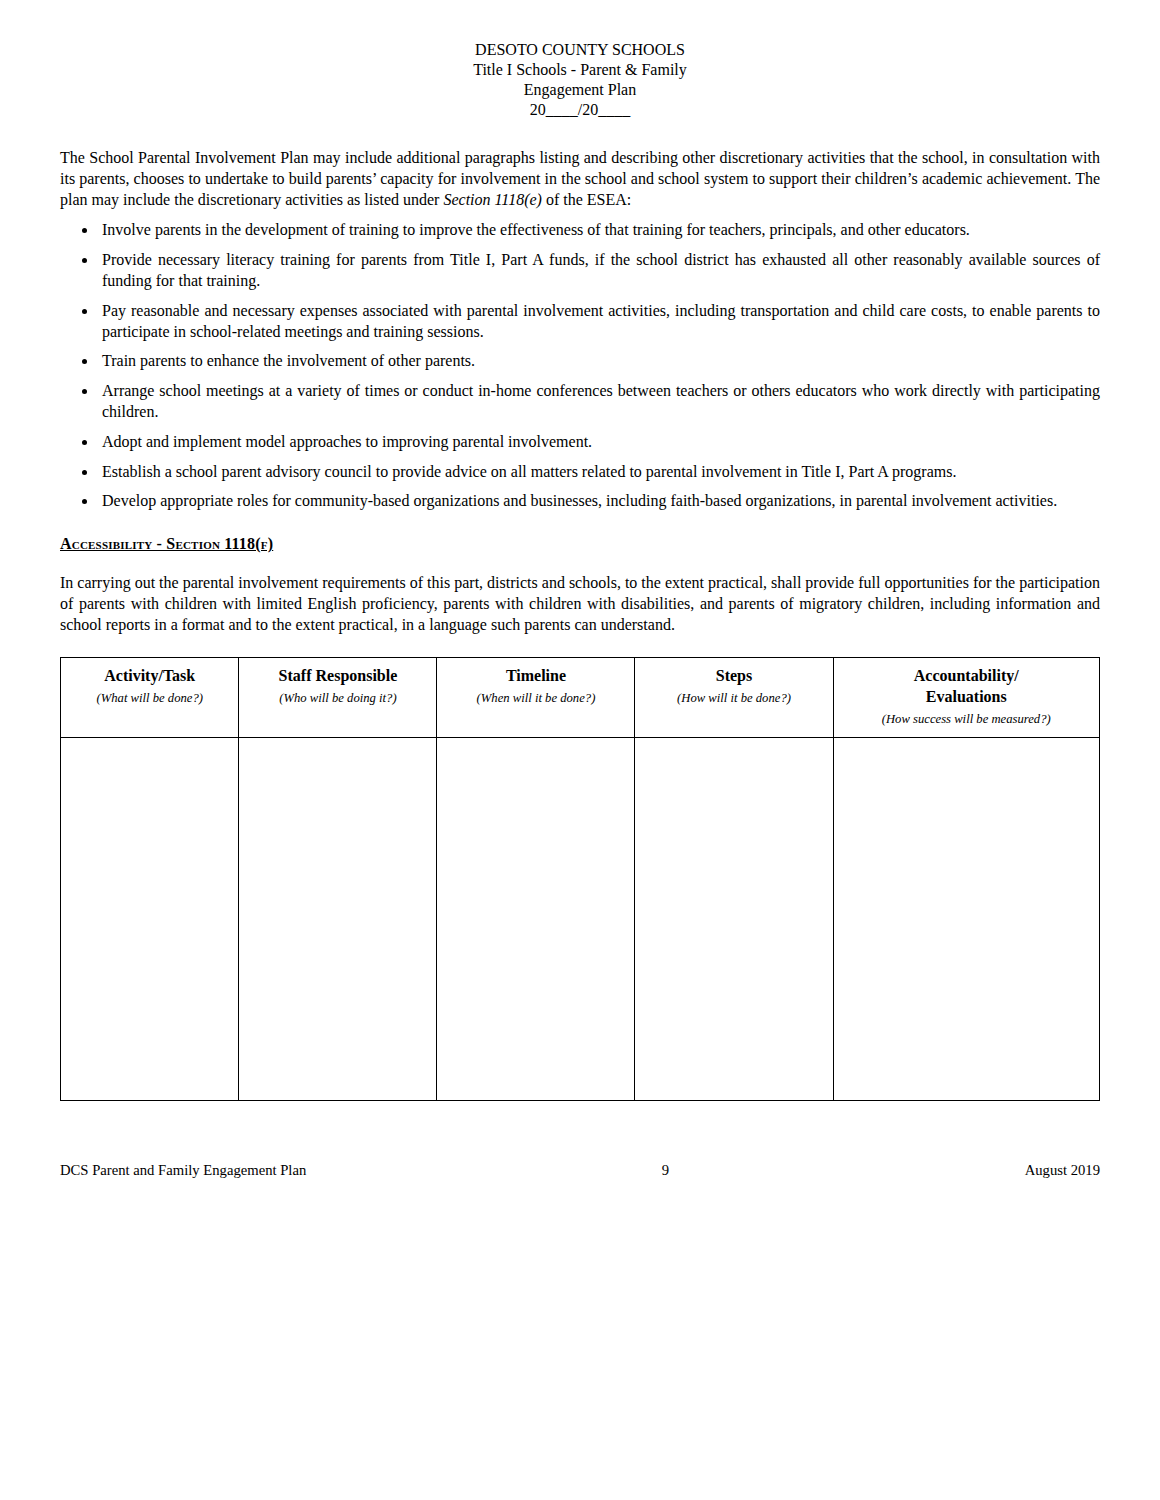DESOTO COUNTY SCHOOLS
Title I Schools - Parent & Family
Engagement Plan
20____/20____
The School Parental Involvement Plan may include additional paragraphs listing and describing other discretionary activities that the school, in consultation with its parents, chooses to undertake to build parents’ capacity for involvement in the school and school system to support their children’s academic achievement. The plan may include the discretionary activities as listed under Section 1118(e) of the ESEA:
Involve parents in the development of training to improve the effectiveness of that training for teachers, principals, and other educators.
Provide necessary literacy training for parents from Title I, Part A funds, if the school district has exhausted all other reasonably available sources of funding for that training.
Pay reasonable and necessary expenses associated with parental involvement activities, including transportation and child care costs, to enable parents to participate in school-related meetings and training sessions.
Train parents to enhance the involvement of other parents.
Arrange school meetings at a variety of times or conduct in-home conferences between teachers or others educators who work directly with participating children.
Adopt and implement model approaches to improving parental involvement.
Establish a school parent advisory council to provide advice on all matters related to parental involvement in Title I, Part A programs.
Develop appropriate roles for community-based organizations and businesses, including faith-based organizations, in parental involvement activities.
Accessibility - Section 1118(f)
In carrying out the parental involvement requirements of this part, districts and schools, to the extent practical, shall provide full opportunities for the participation of parents with children with limited English proficiency, parents with children with disabilities, and parents of migratory children, including information and school reports in a format and to the extent practical, in a language such parents can understand.
| Activity/Task (What will be done?) | Staff Responsible (Who will be doing it?) | Timeline (When will it be done?) | Steps (How will it be done?) | Accountability/ Evaluations (How success will be measured?) |
| --- | --- | --- | --- | --- |
DCS Parent and Family Engagement Plan
9
August 2019